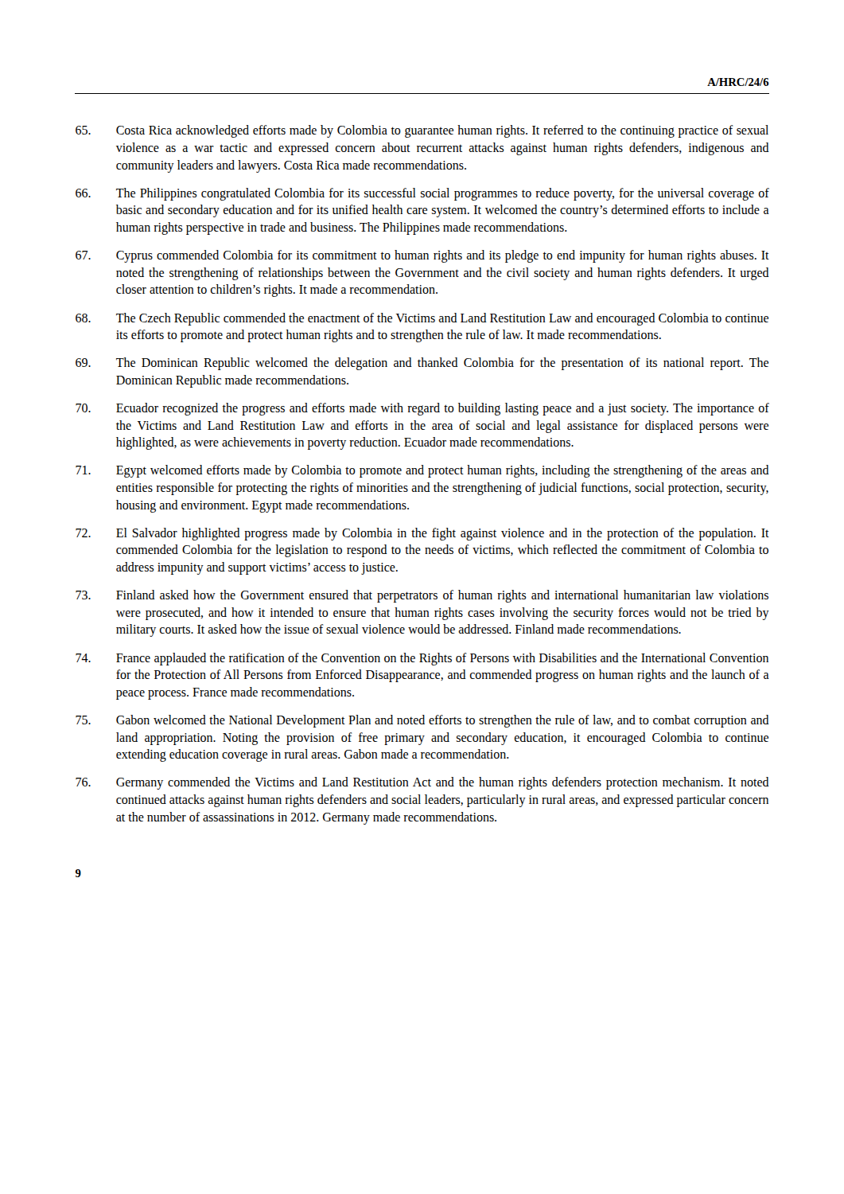A/HRC/24/6
65. Costa Rica acknowledged efforts made by Colombia to guarantee human rights. It referred to the continuing practice of sexual violence as a war tactic and expressed concern about recurrent attacks against human rights defenders, indigenous and community leaders and lawyers. Costa Rica made recommendations.
66. The Philippines congratulated Colombia for its successful social programmes to reduce poverty, for the universal coverage of basic and secondary education and for its unified health care system. It welcomed the country’s determined efforts to include a human rights perspective in trade and business. The Philippines made recommendations.
67. Cyprus commended Colombia for its commitment to human rights and its pledge to end impunity for human rights abuses. It noted the strengthening of relationships between the Government and the civil society and human rights defenders. It urged closer attention to children’s rights. It made a recommendation.
68. The Czech Republic commended the enactment of the Victims and Land Restitution Law and encouraged Colombia to continue its efforts to promote and protect human rights and to strengthen the rule of law. It made recommendations.
69. The Dominican Republic welcomed the delegation and thanked Colombia for the presentation of its national report. The Dominican Republic made recommendations.
70. Ecuador recognized the progress and efforts made with regard to building lasting peace and a just society. The importance of the Victims and Land Restitution Law and efforts in the area of social and legal assistance for displaced persons were highlighted, as were achievements in poverty reduction. Ecuador made recommendations.
71. Egypt welcomed efforts made by Colombia to promote and protect human rights, including the strengthening of the areas and entities responsible for protecting the rights of minorities and the strengthening of judicial functions, social protection, security, housing and environment. Egypt made recommendations.
72. El Salvador highlighted progress made by Colombia in the fight against violence and in the protection of the population. It commended Colombia for the legislation to respond to the needs of victims, which reflected the commitment of Colombia to address impunity and support victims’ access to justice.
73. Finland asked how the Government ensured that perpetrators of human rights and international humanitarian law violations were prosecuted, and how it intended to ensure that human rights cases involving the security forces would not be tried by military courts. It asked how the issue of sexual violence would be addressed. Finland made recommendations.
74. France applauded the ratification of the Convention on the Rights of Persons with Disabilities and the International Convention for the Protection of All Persons from Enforced Disappearance, and commended progress on human rights and the launch of a peace process. France made recommendations.
75. Gabon welcomed the National Development Plan and noted efforts to strengthen the rule of law, and to combat corruption and land appropriation. Noting the provision of free primary and secondary education, it encouraged Colombia to continue extending education coverage in rural areas. Gabon made a recommendation.
76. Germany commended the Victims and Land Restitution Act and the human rights defenders protection mechanism. It noted continued attacks against human rights defenders and social leaders, particularly in rural areas, and expressed particular concern at the number of assassinations in 2012. Germany made recommendations.
9